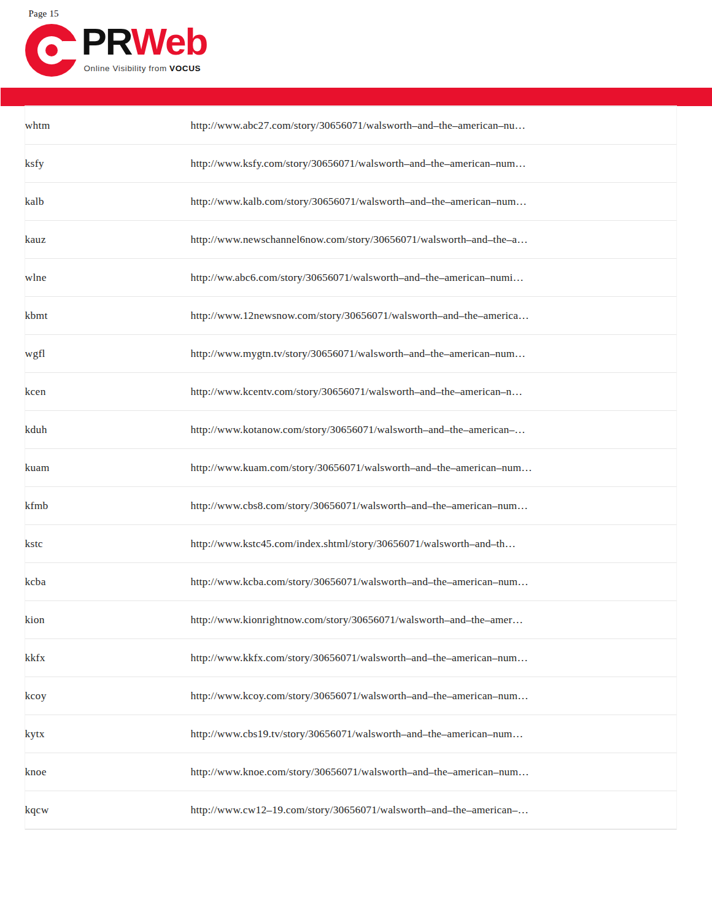Page 15
PRWeb
Online Visibility from VOCUS
| whtm | http://www.abc27.com/story/30656071/walsworth–and–the–american–nu… |
| ksfy | http://www.ksfy.com/story/30656071/walsworth–and–the–american–num… |
| kalb | http://www.kalb.com/story/30656071/walsworth–and–the–american–num… |
| kauz | http://www.newschannel6now.com/story/30656071/walsworth–and–the–a… |
| wlne | http://ww.abc6.com/story/30656071/walsworth–and–the–american–numi… |
| kbmt | http://www.12newsnow.com/story/30656071/walsworth–and–the–america… |
| wgfl | http://www.mygtn.tv/story/30656071/walsworth–and–the–american–num… |
| kcen | http://www.kcentv.com/story/30656071/walsworth–and–the–american–n… |
| kduh | http://www.kotanow.com/story/30656071/walsworth–and–the–american–… |
| kuam | http://www.kuam.com/story/30656071/walsworth–and–the–american–num… |
| kfmb | http://www.cbs8.com/story/30656071/walsworth–and–the–american–num… |
| kstc | http://www.kstc45.com/index.shtml/story/30656071/walsworth–and–th… |
| kcba | http://www.kcba.com/story/30656071/walsworth–and–the–american–num… |
| kion | http://www.kionrightnow.com/story/30656071/walsworth–and–the–amer… |
| kkfx | http://www.kkfx.com/story/30656071/walsworth–and–the–american–num… |
| kcoy | http://www.kcoy.com/story/30656071/walsworth–and–the–american–num… |
| kytx | http://www.cbs19.tv/story/30656071/walsworth–and–the–american–num… |
| knoe | http://www.knoe.com/story/30656071/walsworth–and–the–american–num… |
| kqcw | http://www.cw12–19.com/story/30656071/walsworth–and–the–american–… |